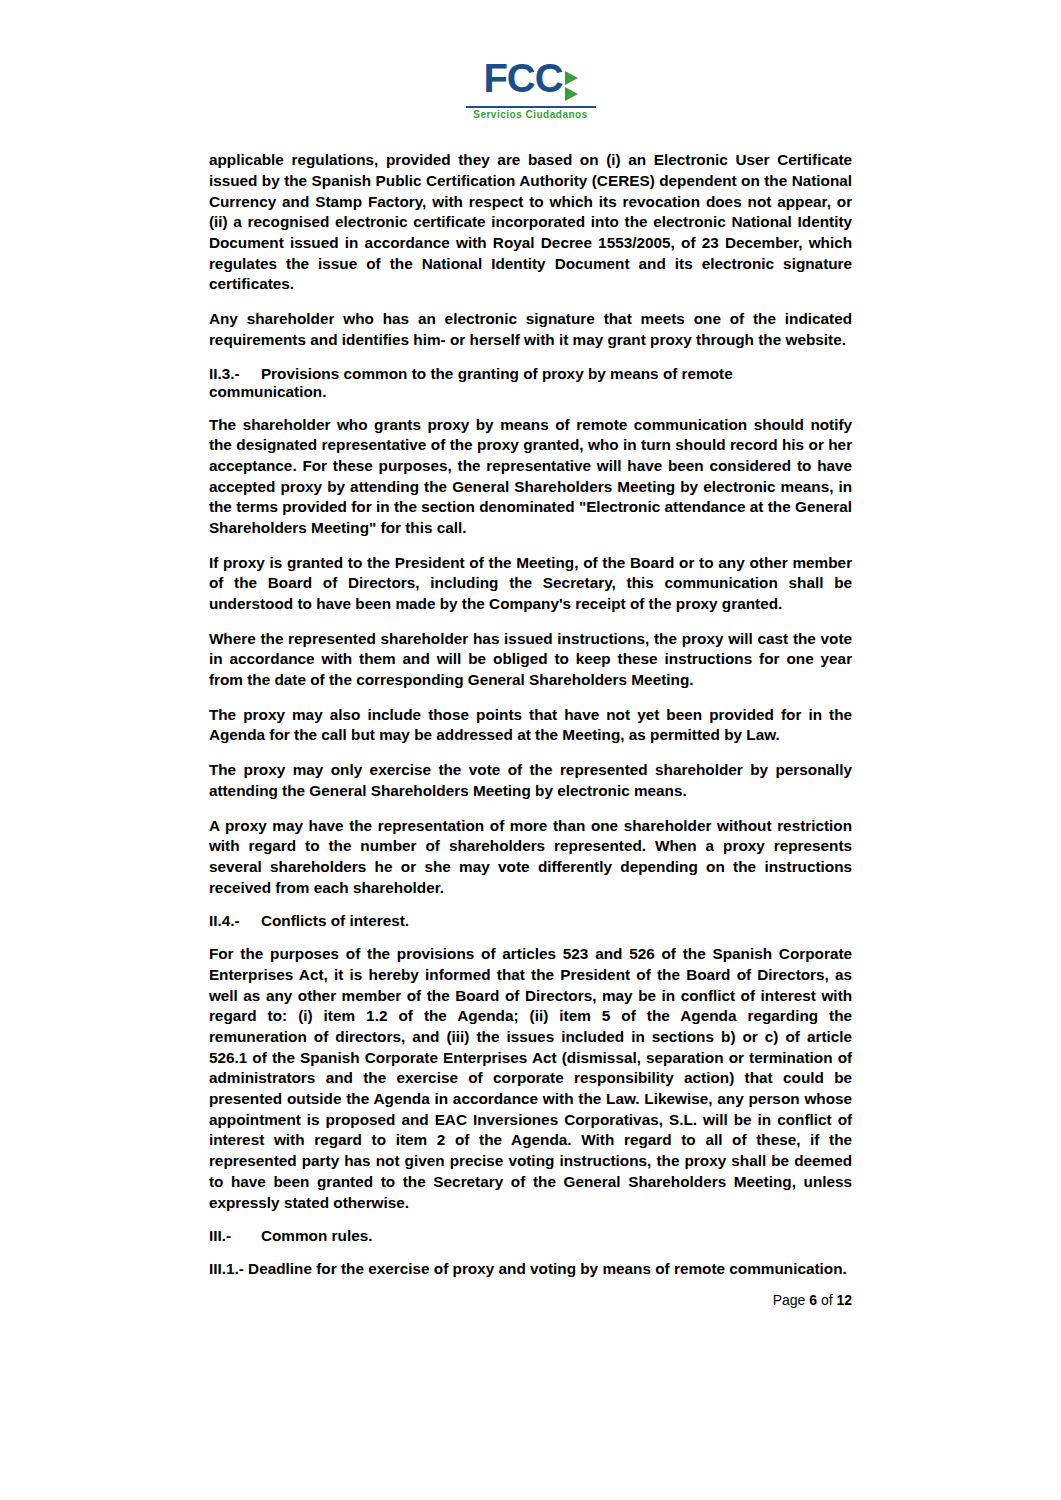FCC
Servicios Ciudadanos
applicable regulations, provided they are based on (i) an Electronic User Certificate issued by the Spanish Public Certification Authority (CERES) dependent on the National Currency and Stamp Factory, with respect to which its revocation does not appear, or (ii) a recognised electronic certificate incorporated into the electronic National Identity Document issued in accordance with Royal Decree 1553/2005, of 23 December, which regulates the issue of the National Identity Document and its electronic signature certificates.
Any shareholder who has an electronic signature that meets one of the indicated requirements and identifies him- or herself with it may grant proxy through the website.
II.3.-Provisions common to the granting of proxy by means of remote communication.
The shareholder who grants proxy by means of remote communication should notify the designated representative of the proxy granted, who in turn should record his or her acceptance. For these purposes, the representative will have been considered to have accepted proxy by attending the General Shareholders Meeting by electronic means, in the terms provided for in the section denominated "Electronic attendance at the General Shareholders Meeting" for this call.
If proxy is granted to the President of the Meeting, of the Board or to any other member of the Board of Directors, including the Secretary, this communication shall be understood to have been made by the Company's receipt of the proxy granted.
Where the represented shareholder has issued instructions, the proxy will cast the vote in accordance with them and will be obliged to keep these instructions for one year from the date of the corresponding General Shareholders Meeting.
The proxy may also include those points that have not yet been provided for in the Agenda for the call but may be addressed at the Meeting, as permitted by Law.
The proxy may only exercise the vote of the represented shareholder by personally attending the General Shareholders Meeting by electronic means.
A proxy may have the representation of more than one shareholder without restriction with regard to the number of shareholders represented. When a proxy represents several shareholders he or she may vote differently depending on the instructions received from each shareholder.
II.4.-Conflicts of interest.
For the purposes of the provisions of articles 523 and 526 of the Spanish Corporate Enterprises Act, it is hereby informed that the President of the Board of Directors, as well as any other member of the Board of Directors, may be in conflict of interest with regard to: (i) item 1.2 of the Agenda; (ii) item 5 of the Agenda regarding the remuneration of directors, and (iii) the issues included in sections b) or c) of article 526.1 of the Spanish Corporate Enterprises Act (dismissal, separation or termination of administrators and the exercise of corporate responsibility action) that could be presented outside the Agenda in accordance with the Law. Likewise, any person whose appointment is proposed and EAC Inversiones Corporativas, S.L. will be in conflict of interest with regard to item 2 of the Agenda. With regard to all of these, if the represented party has not given precise voting instructions, the proxy shall be deemed to have been granted to the Secretary of the General Shareholders Meeting, unless expressly stated otherwise.
III.-Common rules.
III.1.- Deadline for the exercise of proxy and voting by means of remote communication.
Page 6 of 12